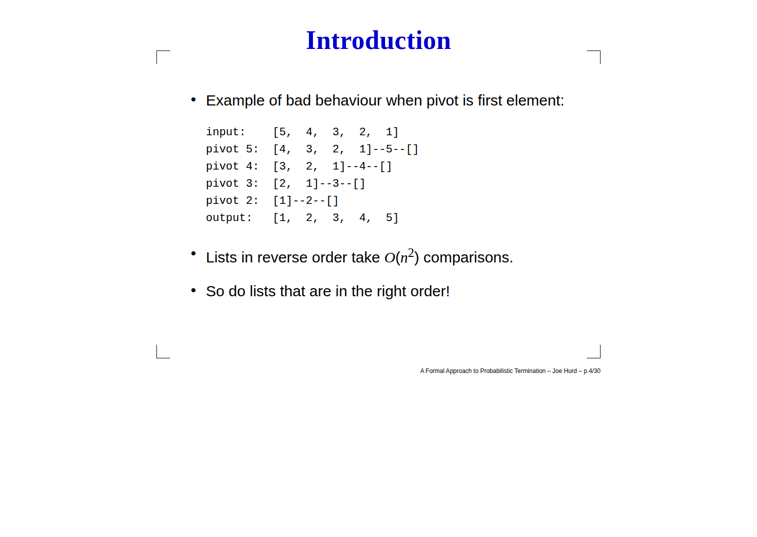Introduction
Example of bad behaviour when pivot is first element:
input:    [5,  4,  3,  2,  1]
pivot 5:  [4,  3,  2,  1]--5--[]
pivot 4:  [3,  2,  1]--4--[]
pivot 3:  [2,  1]--3--[]
pivot 2:  [1]--2--[]
output:   [1,  2,  3,  4,  5]
Lists in reverse order take O(n2) comparisons.
So do lists that are in the right order!
A Formal Approach to Probabilistic Termination – Joe Hurd – p.4/30